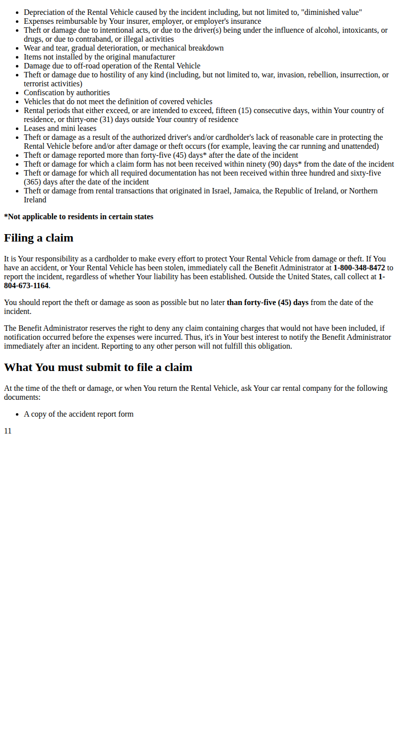Depreciation of the Rental Vehicle caused by the incident including, but not limited to, "diminished value"
Expenses reimbursable by Your insurer, employer, or employer's insurance
Theft or damage due to intentional acts, or due to the driver(s) being under the influence of alcohol, intoxicants, or drugs, or due to contraband, or illegal activities
Wear and tear, gradual deterioration, or mechanical breakdown
Items not installed by the original manufacturer
Damage due to off-road operation of the Rental Vehicle
Theft or damage due to hostility of any kind (including, but not limited to, war, invasion, rebellion, insurrection, or terrorist activities)
Confiscation by authorities
Vehicles that do not meet the definition of covered vehicles
Rental periods that either exceed, or are intended to exceed, fifteen (15) consecutive days, within Your country of residence, or thirty-one (31) days outside Your country of residence
Leases and mini leases
Theft or damage as a result of the authorized driver's and/or cardholder's lack of reasonable care in protecting the Rental Vehicle before and/or after damage or theft occurs (for example, leaving the car running and unattended)
Theft or damage reported more than forty-five (45) days* after the date of the incident
Theft or damage for which a claim form has not been received within ninety (90) days* from the date of the incident
Theft or damage for which all required documentation has not been received within three hundred and sixty-five (365) days after the date of the incident
Theft or damage from rental transactions that originated in Israel, Jamaica, the Republic of Ireland, or Northern Ireland
*Not applicable to residents in certain states
Filing a claim
It is Your responsibility as a cardholder to make every effort to protect Your Rental Vehicle from damage or theft. If You have an accident, or Your Rental Vehicle has been stolen, immediately call the Benefit Administrator at 1-800-348-8472 to report the incident, regardless of whether Your liability has been established. Outside the United States, call collect at 1-804-673-1164.
You should report the theft or damage as soon as possible but no later than forty-five (45) days from the date of the incident.
The Benefit Administrator reserves the right to deny any claim containing charges that would not have been included, if notification occurred before the expenses were incurred. Thus, it's in Your best interest to notify the Benefit Administrator immediately after an incident. Reporting to any other person will not fulfill this obligation.
What You must submit to file a claim
At the time of the theft or damage, or when You return the Rental Vehicle, ask Your car rental company for the following documents:
A copy of the accident report form
11